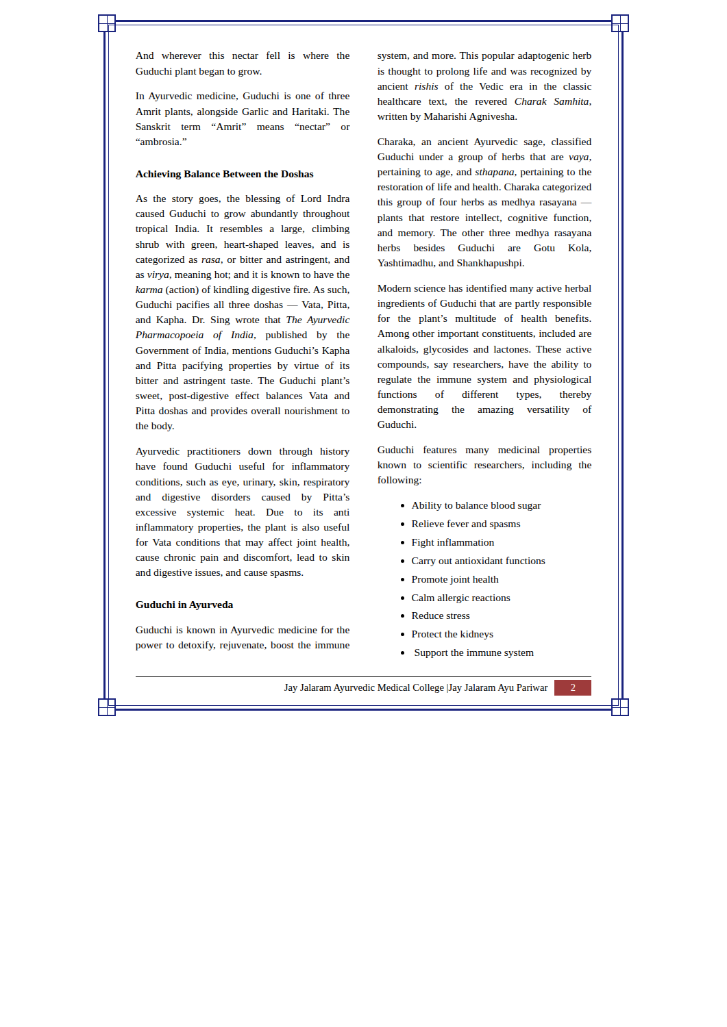And wherever this nectar fell is where the Guduchi plant began to grow.
In Ayurvedic medicine, Guduchi is one of three Amrit plants, alongside Garlic and Haritaki. The Sanskrit term “Amrit” means “nectar” or “ambrosia.”
Achieving Balance Between the Doshas
As the story goes, the blessing of Lord Indra caused Guduchi to grow abundantly throughout tropical India. It resembles a large, climbing shrub with green, heart-shaped leaves, and is categorized as rasa, or bitter and astringent, and as virya, meaning hot; and it is known to have the karma (action) of kindling digestive fire. As such, Guduchi pacifies all three doshas — Vata, Pitta, and Kapha. Dr. Sing wrote that The Ayurvedic Pharmacopoeia of India, published by the Government of India, mentions Guduchi’s Kapha and Pitta pacifying properties by virtue of its bitter and astringent taste. The Guduchi plant’s sweet, post-digestive effect balances Vata and Pitta doshas and provides overall nourishment to the body.
Ayurvedic practitioners down through history have found Guduchi useful for inflammatory conditions, such as eye, urinary, skin, respiratory and digestive disorders caused by Pitta’s excessive systemic heat. Due to its anti inflammatory properties, the plant is also useful for Vata conditions that may affect joint health, cause chronic pain and discomfort, lead to skin and digestive issues, and cause spasms.
Guduchi in Ayurveda
Guduchi is known in Ayurvedic medicine for the power to detoxify, rejuvenate, boost the immune system, and more. This popular adaptogenic herb is thought to prolong life and was recognized by ancient rishis of the Vedic era in the classic healthcare text, the revered Charak Samhita, written by Maharishi Agnivesha.
Charaka, an ancient Ayurvedic sage, classified Guduchi under a group of herbs that are vaya, pertaining to age, and sthapana, pertaining to the restoration of life and health. Charaka categorized this group of four herbs as medhya rasayana — plants that restore intellect, cognitive function, and memory. The other three medhya rasayana herbs besides Guduchi are Gotu Kola, Yashtimadhu, and Shankhapushpi.
Modern science has identified many active herbal ingredients of Guduchi that are partly responsible for the plant’s multitude of health benefits. Among other important constituents, included are alkaloids, glycosides and lactones. These active compounds, say researchers, have the ability to regulate the immune system and physiological functions of different types, thereby demonstrating the amazing versatility of Guduchi.
Guduchi features many medicinal properties known to scientific researchers, including the following:
Ability to balance blood sugar
Relieve fever and spasms
Fight inflammation
Carry out antioxidant functions
Promote joint health
Calm allergic reactions
Reduce stress
Protect the kidneys
Support the immune system
Jay Jalaram Ayurvedic Medical College |Jay Jalaram Ayu Pariwar
2